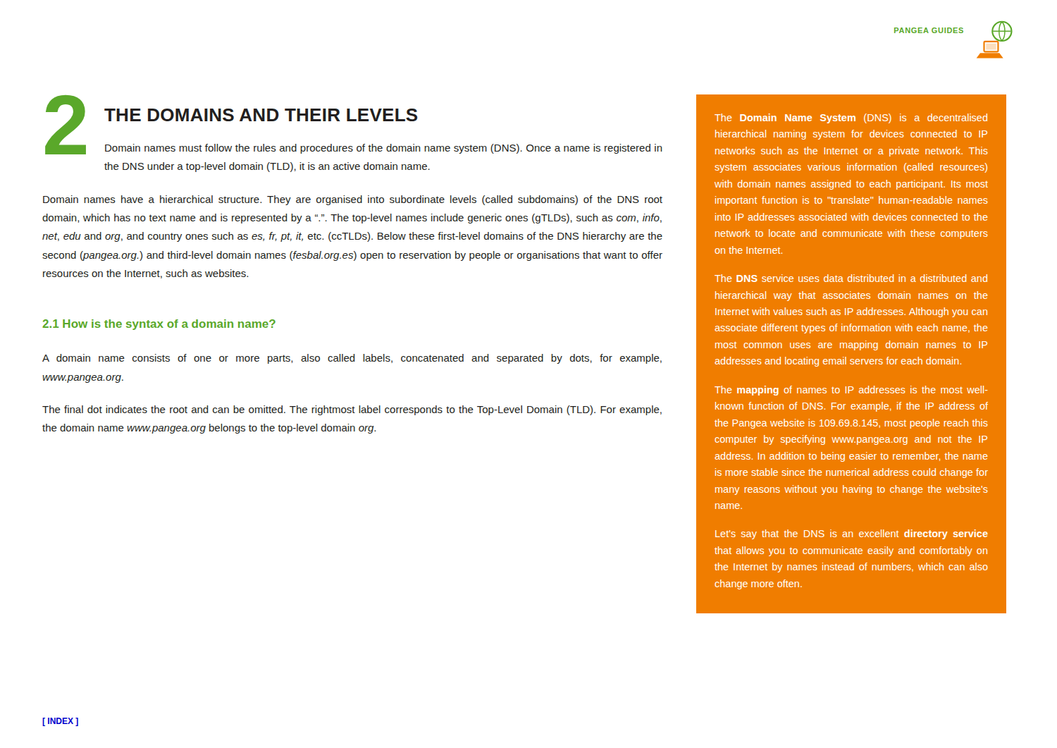Pangea Guides
2
The domains and their levels
Domain names must follow the rules and procedures of the domain name system (DNS). Once a name is registered in the DNS under a top-level domain (TLD), it is an active domain name.
Domain names have a hierarchical structure. They are organised into subordinate levels (called subdomains) of the DNS root domain, which has no text name and is represented by a “.”. The top-level names include generic ones (gTLDs), such as com, info, net, edu and org, and country ones such as es, fr, pt, it, etc. (ccTLDs). Below these first-level domains of the DNS hierarchy are the second (pangea.org.) and third-level domain names (fesbal.org.es) open to reservation by people or organisations that want to offer resources on the Internet, such as websites.
2.1 How is the syntax of a domain name?
A domain name consists of one or more parts, also called labels, concatenated and separated by dots, for example, www.pangea.org.
The final dot indicates the root and can be omitted. The rightmost label corresponds to the Top-Level Domain (TLD). For example, the domain name www.pangea.org belongs to the top-level domain org.
The Domain Name System (DNS) is a decentralised hierarchical naming system for devices connected to IP networks such as the Internet or a private network. This system associates various information (called resources) with domain names assigned to each participant. Its most important function is to "translate" human-readable names into IP addresses associated with devices connected to the network to locate and communicate with these computers on the Internet.
The DNS service uses data distributed in a distributed and hierarchical way that associates domain names on the Internet with values such as IP addresses. Although you can associate different types of information with each name, the most common uses are mapping domain names to IP addresses and locating email servers for each domain.
The mapping of names to IP addresses is the most well-known function of DNS. For example, if the IP address of the Pangea website is 109.69.8.145, most people reach this computer by specifying www.pangea.org and not the IP address. In addition to being easier to remember, the name is more stable since the numerical address could change for many reasons without you having to change the website's name.
Let's say that the DNS is an excellent directory service that allows you to communicate easily and comfortably on the Internet by names instead of numbers, which can also change more often.
[ INDEX ]